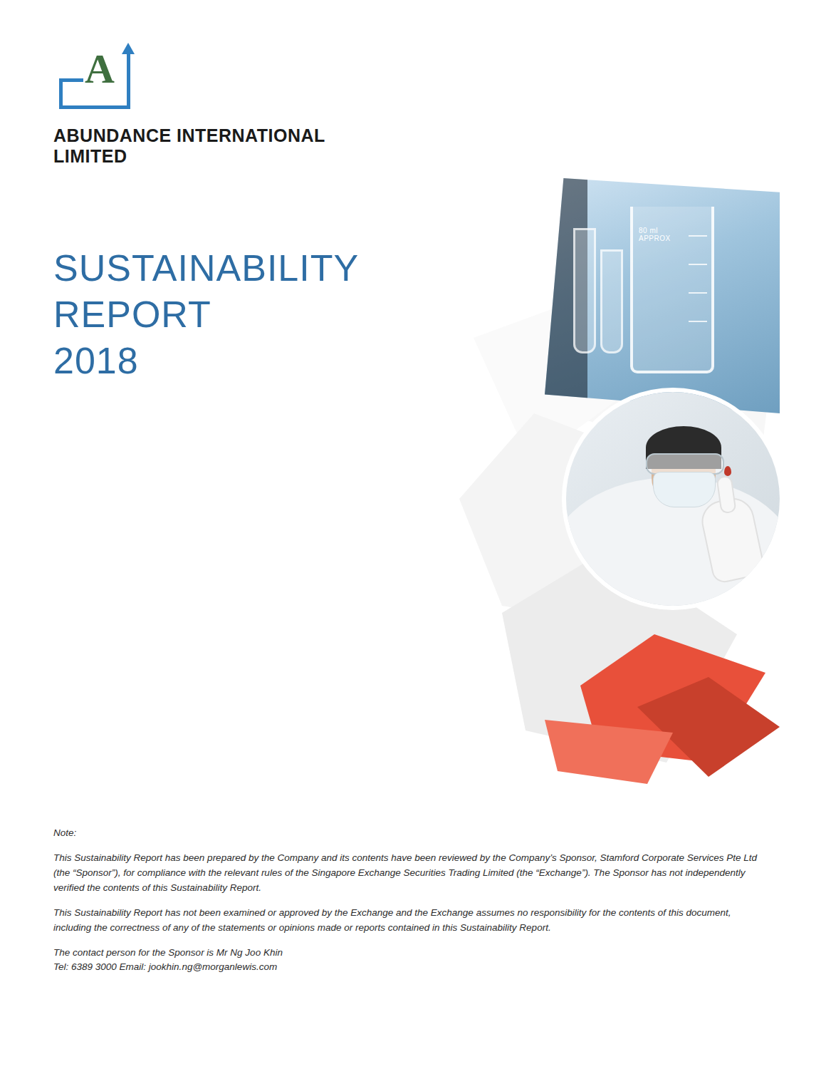A
ABUNDANCE INTERNATIONAL LIMITED
SUSTAINABILITY
REPORT
2018
80 ml
APPROX
Note:
This Sustainability Report has been prepared by the Company and its contents have been reviewed by the Company’s Sponsor, Stamford Corporate Services Pte Ltd (the “Sponsor”), for compliance with the relevant rules of the Singapore Exchange Securities Trading Limited (the “Exchange”). The Sponsor has not independently verified the contents of this Sustainability Report.
This Sustainability Report has not been examined or approved by the Exchange and the Exchange assumes no responsibility for the contents of this document, including the correctness of any of the statements or opinions made or reports contained in this Sustainability Report.
The contact person for the Sponsor is Mr Ng Joo Khin
Tel: 6389 3000 Email: jookhin.ng@morganlewis.com